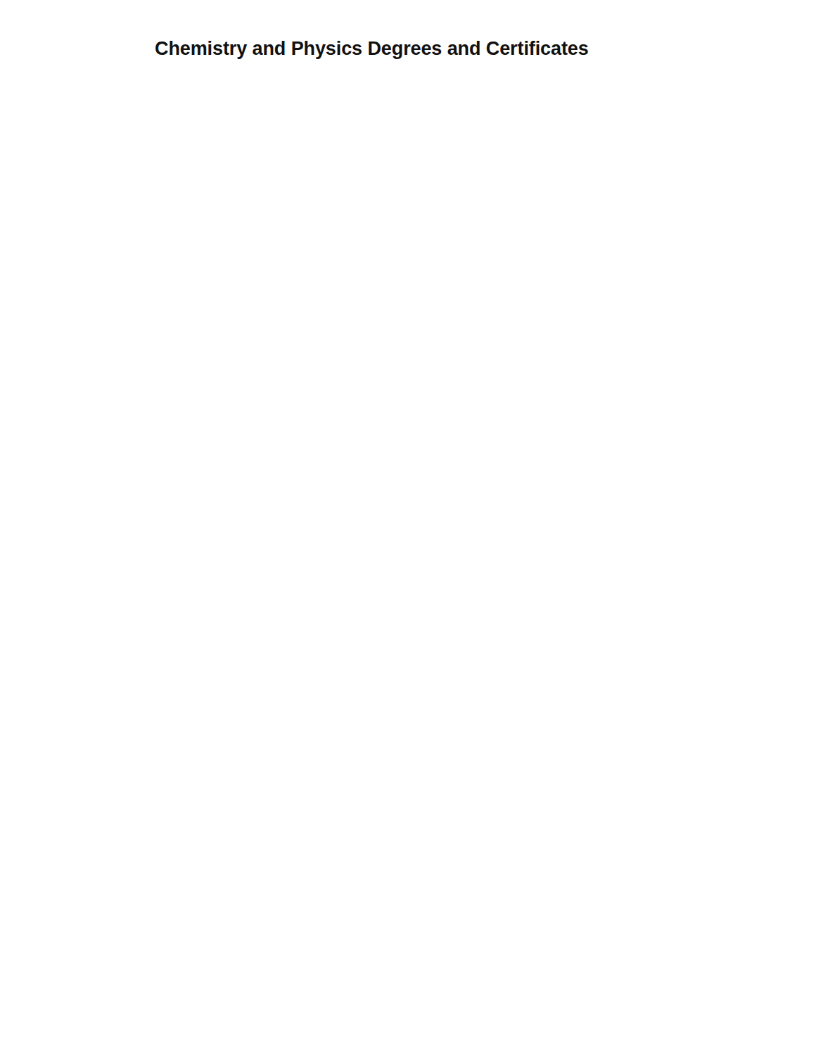Chemistry and Physics Degrees and Certificates